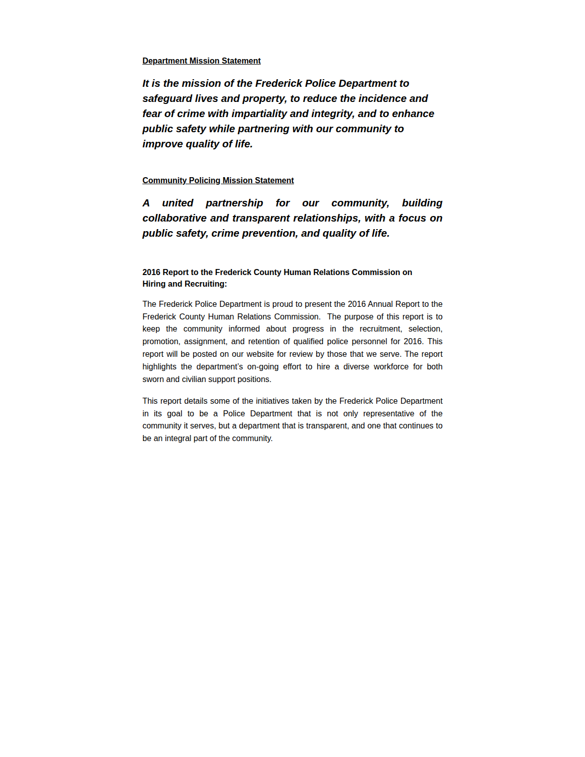Department Mission Statement
It is the mission of the Frederick Police Department to safeguard lives and property, to reduce the incidence and fear of crime with impartiality and integrity, and to enhance public safety while partnering with our community to improve quality of life.
Community Policing Mission Statement
A united partnership for our community, building collaborative and transparent relationships, with a focus on public safety, crime prevention, and quality of life.
2016 Report to the Frederick County Human Relations Commission on
Hiring and Recruiting:
The Frederick Police Department is proud to present the 2016 Annual Report to the Frederick County Human Relations Commission. The purpose of this report is to keep the community informed about progress in the recruitment, selection, promotion, assignment, and retention of qualified police personnel for 2016. This report will be posted on our website for review by those that we serve. The report highlights the department’s on-going effort to hire a diverse workforce for both sworn and civilian support positions.
This report details some of the initiatives taken by the Frederick Police Department in its goal to be a Police Department that is not only representative of the community it serves, but a department that is transparent, and one that continues to be an integral part of the community.